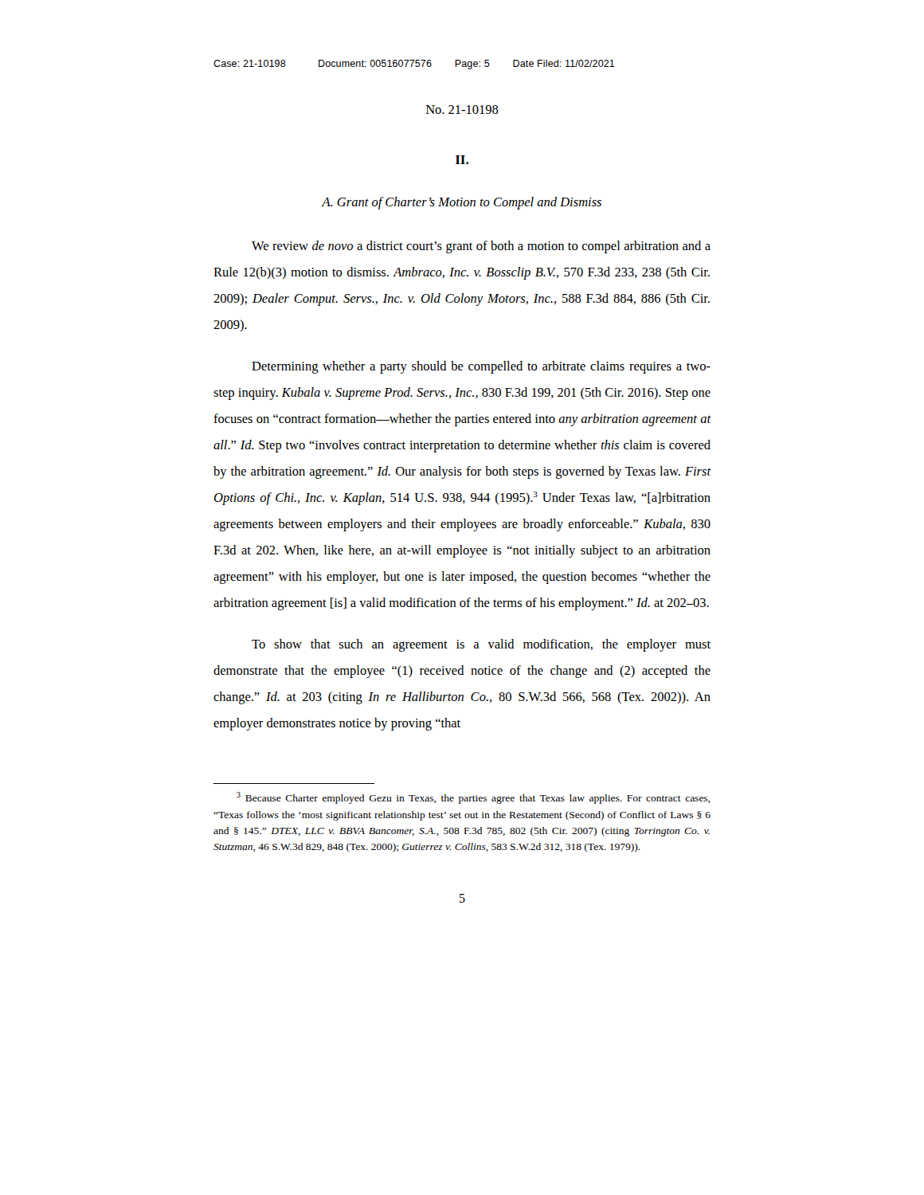Case: 21-10198 Document: 00516077576 Page: 5 Date Filed: 11/02/2021
No. 21-10198
II.
A. Grant of Charter’s Motion to Compel and Dismiss
We review de novo a district court’s grant of both a motion to compel arbitration and a Rule 12(b)(3) motion to dismiss. Ambraco, Inc. v. Bossclip B.V., 570 F.3d 233, 238 (5th Cir. 2009); Dealer Comput. Servs., Inc. v. Old Colony Motors, Inc., 588 F.3d 884, 886 (5th Cir. 2009).
Determining whether a party should be compelled to arbitrate claims requires a two-step inquiry. Kubala v. Supreme Prod. Servs., Inc., 830 F.3d 199, 201 (5th Cir. 2016). Step one focuses on “contract formation—whether the parties entered into any arbitration agreement at all.” Id. Step two “involves contract interpretation to determine whether this claim is covered by the arbitration agreement.” Id. Our analysis for both steps is governed by Texas law. First Options of Chi., Inc. v. Kaplan, 514 U.S. 938, 944 (1995).3 Under Texas law, “[a]rbitration agreements between employers and their employees are broadly enforceable.” Kubala, 830 F.3d at 202. When, like here, an at-will employee is “not initially subject to an arbitration agreement” with his employer, but one is later imposed, the question becomes “whether the arbitration agreement [is] a valid modification of the terms of his employment.” Id. at 202–03.
To show that such an agreement is a valid modification, the employer must demonstrate that the employee “(1) received notice of the change and (2) accepted the change.” Id. at 203 (citing In re Halliburton Co., 80 S.W.3d 566, 568 (Tex. 2002)). An employer demonstrates notice by proving “that
3 Because Charter employed Gezu in Texas, the parties agree that Texas law applies. For contract cases, “Texas follows the ‘most significant relationship test’ set out in the Restatement (Second) of Conflict of Laws § 6 and § 145.” DTEX, LLC v. BBVA Bancomer, S.A., 508 F.3d 785, 802 (5th Cir. 2007) (citing Torrington Co. v. Stutzman, 46 S.W.3d 829, 848 (Tex. 2000); Gutierrez v. Collins, 583 S.W.2d 312, 318 (Tex. 1979)).
5